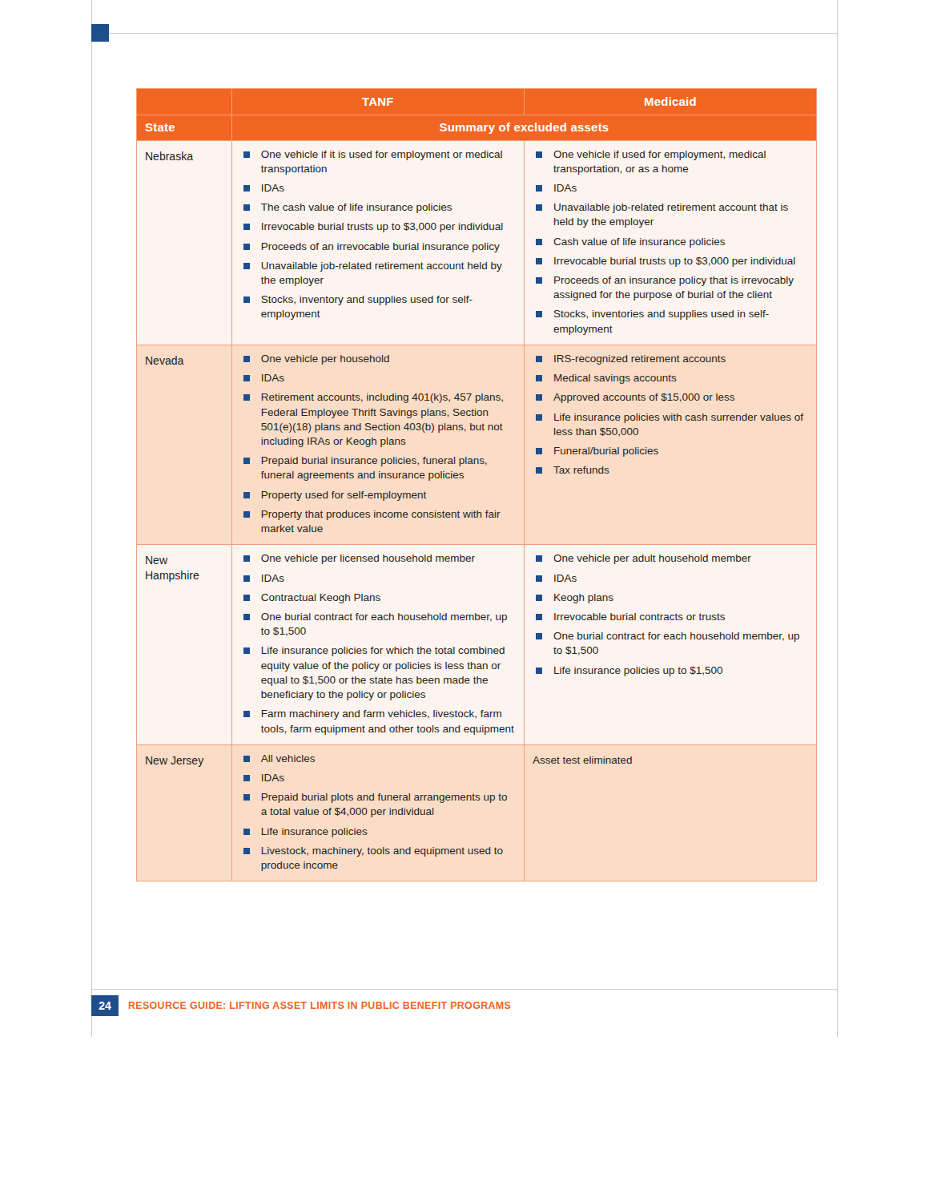| | TANF | Medicaid |
| --- | --- | --- |
| State | Summary of excluded assets |
| Nebraska | One vehicle if it is used for employment or medical transportation IDAs The cash value of life insurance policies Irrevocable burial trusts up to $3,000 per individual Proceeds of an irrevocable burial insurance policy Unavailable job-related retirement account held by the employer Stocks, inventory and supplies used for self-employment | One vehicle if used for employment, medical transportation, or as a home IDAs Unavailable job-related retirement account that is held by the employer Cash value of life insurance policies Irrevocable burial trusts up to $3,000 per individual Proceeds of an insurance policy that is irrevocably assigned for the purpose of burial of the client Stocks, inventories and supplies used in self-employment |
| Nevada | One vehicle per household IDAs Retirement accounts, including 401(k)s, 457 plans, Federal Employee Thrift Savings plans, Section 501(e)(18) plans and Section 403(b) plans, but not including IRAs or Keogh plans Prepaid burial insurance policies, funeral plans, funeral agreements and insurance policies Property used for self-employment Property that produces income consistent with fair market value | IRS-recognized retirement accounts Medical savings accounts Approved accounts of $15,000 or less Life insurance policies with cash surrender values of less than $50,000 Funeral/burial policies Tax refunds |
| New Hampshire | One vehicle per licensed household member IDAs Contractual Keogh Plans One burial contract for each household member, up to $1,500 Life insurance policies for which the total combined equity value of the policy or policies is less than or equal to $1,500 or the state has been made the beneficiary to the policy or policies Farm machinery and farm vehicles, livestock, farm tools, farm equipment and other tools and equipment | One vehicle per adult household member IDAs Keogh plans Irrevocable burial contracts or trusts One burial contract for each household member, up to $1,500 Life insurance policies up to $1,500 |
| New Jersey | All vehicles IDAs Prepaid burial plots and funeral arrangements up to a total value of $4,000 per individual Life insurance policies Livestock, machinery, tools and equipment used to produce income | Asset test eliminated |
24
Resource Guide: Lifting Asset Limits in Public Benefit Programs